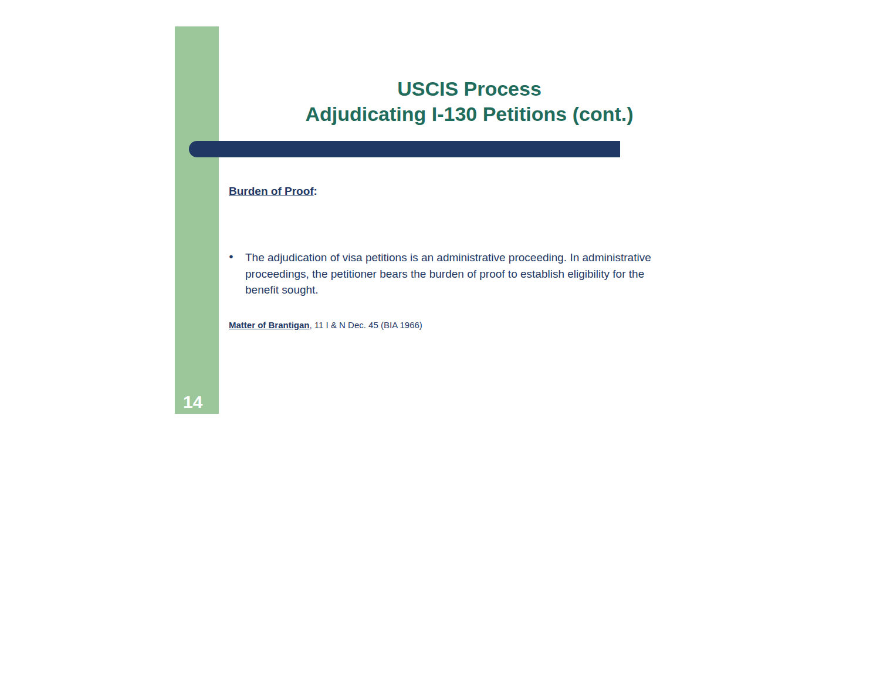USCIS Process
Adjudicating I-130 Petitions (cont.)
Burden of Proof:
The adjudication of visa petitions is an administrative proceeding. In administrative proceedings, the petitioner bears the burden of proof to establish eligibility for the benefit sought.
Matter of Brantigan, 11 I & N Dec. 45 (BIA 1966)
14